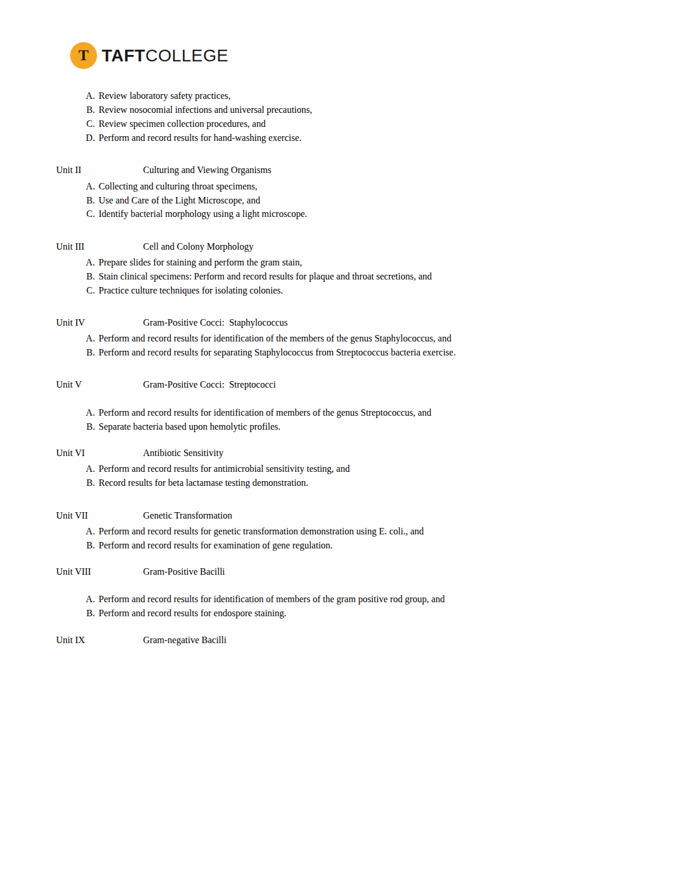T
TAFT COLLEGE
Review laboratory safety practices,
Review nosocomial infections and universal precautions,
Review specimen collection procedures, and
Perform and record results for hand-washing exercise.
Unit II
Culturing and Viewing Organisms
Collecting and culturing throat specimens,
Use and Care of the Light Microscope, and
Identify bacterial morphology using a light microscope.
Unit III
Cell and Colony Morphology
Prepare slides for staining and perform the gram stain,
Stain clinical specimens: Perform and record results for plaque and throat secretions, and
Practice culture techniques for isolating colonies.
Unit IV
Gram-Positive Cocci: Staphylococcus
Perform and record results for identification of the members of the genus Staphylococcus, and
Perform and record results for separating Staphylococcus from Streptococcus bacteria exercise.
Unit V
Gram-Positive Cocci: Streptococci
Perform and record results for identification of members of the genus Streptococcus, and
Separate bacteria based upon hemolytic profiles.
Unit VI
Antibiotic Sensitivity
Perform and record results for antimicrobial sensitivity testing, and
Record results for beta lactamase testing demonstration.
Unit VII
Genetic Transformation
Perform and record results for genetic transformation demonstration using E. coli., and
Perform and record results for examination of gene regulation.
Unit VIII
Gram-Positive Bacilli
Perform and record results for identification of members of the gram positive rod group, and
Perform and record results for endospore staining.
Unit IX
Gram-negative Bacilli